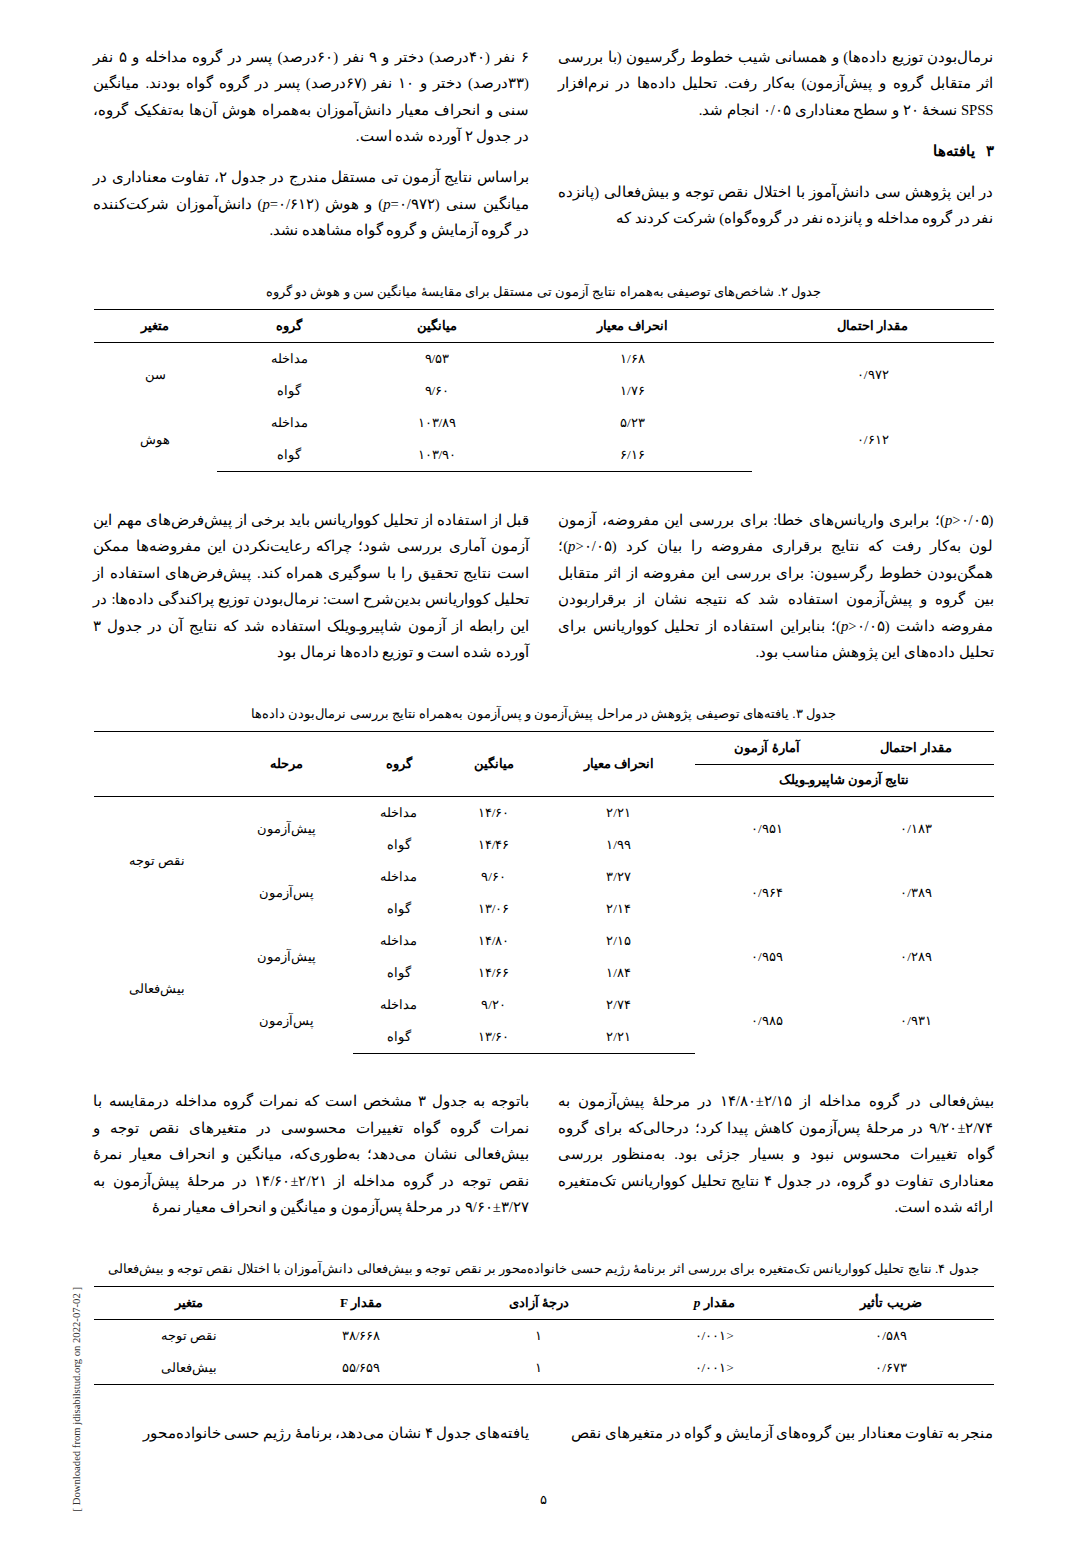نرمال‌بودن توزیع داده‌ها) و همسانی شیب خطوط رگرسیون (با بررسی اثر متقابل گروه و پیش‌آزمون) به‌کار رفت. تحلیل داده‌ها در نرم‌افزار SPSS نسخهٔ ۲۰ و سطح معناداری ۰/۰۵ انجام شد.
۳ یافته‌ها
در این پژوهش سی دانش‌آموز با اختلال نقص توجه و بیش‌فعالی (پانزده نفر در گروه مداخله و پانزده نفر در گروه‌گواه) شرکت کردند که
۶ نفر (۴۰درصد) دختر و ۹ نفر (۶۰درصد) پسر در گروه مداخله و ۵ نفر (۳۳درصد) دختر و ۱۰ نفر (۶۷درصد) پسر در گروه گواه بودند. میانگین سنی و انحراف معیار دانش‌آموزان به‌همراه هوش آن‌ها به‌تفکیک گروه، در جدول ۲ آورده شده است.
براساس نتایج آزمون تی مستقل مندرج در جدول ۲، تفاوت معناداری در میانگین سنی (p=۰/۹۷۲) و هوش (p=۰/۶۱۲) دانش‌آموزان شرکت‌کننده در گروه آزمایش و گروه گواه مشاهده نشد.
جدول ۲. شاخص‌های توصیفی به‌همراه نتایج آزمون تی مستقل برای مقایسهٔ میانگین سن و هوش دو گروه
| مقدار احتمال | انحراف معیار | میانگین | گروه | متغیر |
| --- | --- | --- | --- | --- |
| ۰/۹۷۲ | ۱/۶۸ | ۹/۵۳ | مداخله | سن |
| ۱/۷۶ | ۹/۶۰ | گواه |
| ۰/۶۱۲ | ۵/۲۳ | ۱۰۳/۸۹ | مداخله | هوش |
| ۶/۱۶ | ۱۰۳/۹۰ | گواه |
(p>۰/۰۵)؛ برابری واریانس‌های خطا: برای بررسی این مفروضه، آزمون لون به‌کار رفت که نتایج برقراری مفروضه را بیان کرد (p>۰/۰۵)؛ همگن‌بودن خطوط رگرسیون: برای بررسی این مفروضه از اثر متقابل بین گروه و پیش‌آزمون استفاده شد که نتیجه نشان از برقراربودن مفروضه داشت (p>۰/۰۵)؛ بنابراین استفاده از تحلیل کوواریانس برای تحلیل داده‌های این پژوهش مناسب بود.
قبل از استفاده از تحلیل کوواریانس باید برخی از پیش‌فرض‌های مهم این آزمون آماری بررسی شود؛ چراکه رعایت‌نکردن این مفروضه‌ها ممکن است نتایج تحقیق را با سوگیری همراه کند. پیش‌فرض‌های استفاده از تحلیل کوواریانس بدین‌شرح است: نرمال‌بودن توزیع پراکندگی داده‌ها: در این رابطه از آزمون شاپیرو‌ـ‌ویلک استفاده شد که نتایج آن در جدول ۳ آورده شده است و توزیع داده‌ها نرمال بود
جدول ۳. یافته‌های توصیفی پژوهش در مراحل پیش‌آزمون و پس‌آزمون به‌همراه نتایج بررسی نرمال‌بودن داده‌ها
| مقدار احتمال | آمارهٔ آزمون | انحراف معیار | میانگین | گروه | مرحله | |
| --- | --- | --- | --- | --- | --- | --- |
| نتایج آزمون شاپیرو‌ـ‌ویلک |
| ۰/۱۸۳ | ۰/۹۵۱ | ۲/۲۱ | ۱۴/۶۰ | مداخله | پیش‌آزمون | نقص توجه |
| ۱/۹۹ | ۱۴/۴۶ | گواه |
| ۰/۳۸۹ | ۰/۹۶۴ | ۳/۲۷ | ۹/۶۰ | مداخله | پس‌آزمون |
| ۲/۱۴ | ۱۳/۰۶ | گواه |
| ۰/۲۸۹ | ۰/۹۵۹ | ۲/۱۵ | ۱۴/۸۰ | مداخله | پیش‌آزمون | بیش‌فعالی |
| ۱/۸۴ | ۱۴/۶۶ | گواه |
| ۰/۹۳۱ | ۰/۹۸۵ | ۲/۷۴ | ۹/۲۰ | مداخله | پس‌آزمون |
| ۲/۲۱ | ۱۳/۶۰ | گواه |
بیش‌فعالی در گروه مداخله از ۲/۱۵±۱۴/۸۰ در مرحلهٔ پیش‌آزمون به ۲/۷۴±۹/۲۰ در مرحلهٔ پس‌آزمون کاهش پیدا کرد؛ درحالی‌که برای گروه گواه تغییرات محسوس نبود و بسیار جزئی بود. به‌منظور بررسی معناداری تفاوت دو گروه، در جدول ۴ نتایج تحلیل کوواریانس تک‌متغیره ارائه شده است.
باتوجه به جدول ۳ مشخص است که نمرات گروه مداخله درمقایسه با نمرات گروه گواه تغییرات محسوسی در متغیرهای نقص توجه و بیش‌فعالی نشان می‌دهد؛ به‌طوری‌که، میانگین و انحراف معیار نمرهٔ نقص توجه در گروه مداخله از ۲/۲۱±۱۴/۶۰ در مرحلهٔ پیش‌آزمون به ۳/۲۷±۹/۶۰ در مرحلهٔ پس‌آزمون و میانگین و انحراف معیار نمرهٔ
جدول ۴. نتایج تحلیل کوواریانس تک‌متغیره برای بررسی اثر برنامهٔ رژیم حسی خانواده‌محور بر نقص توجه و بیش‌فعالی دانش‌آموزان با اختلال نقص توجه و بیش‌فعالی
| ضریب تأثیر | مقدار p | درجهٔ آزادی | مقدار F | متغیر |
| --- | --- | --- | --- | --- |
| ۰/۵۸۹ | <۰/۰۰۱ | ۱ | ۳۸/۶۶۸ | نقص توجه |
| ۰/۶۷۳ | <۰/۰۰۱ | ۱ | ۵۵/۶۵۹ | بیش‌فعالی |
منجر به تفاوت معنادار بین گروه‌های آزمایش و گواه در متغیرهای نقص
یافته‌های جدول ۴ نشان می‌دهد، برنامهٔ رژیم حسی خانواده‌محور
۵
[ Downloaded from jdisabilstud.org on 2022-07-02 ]